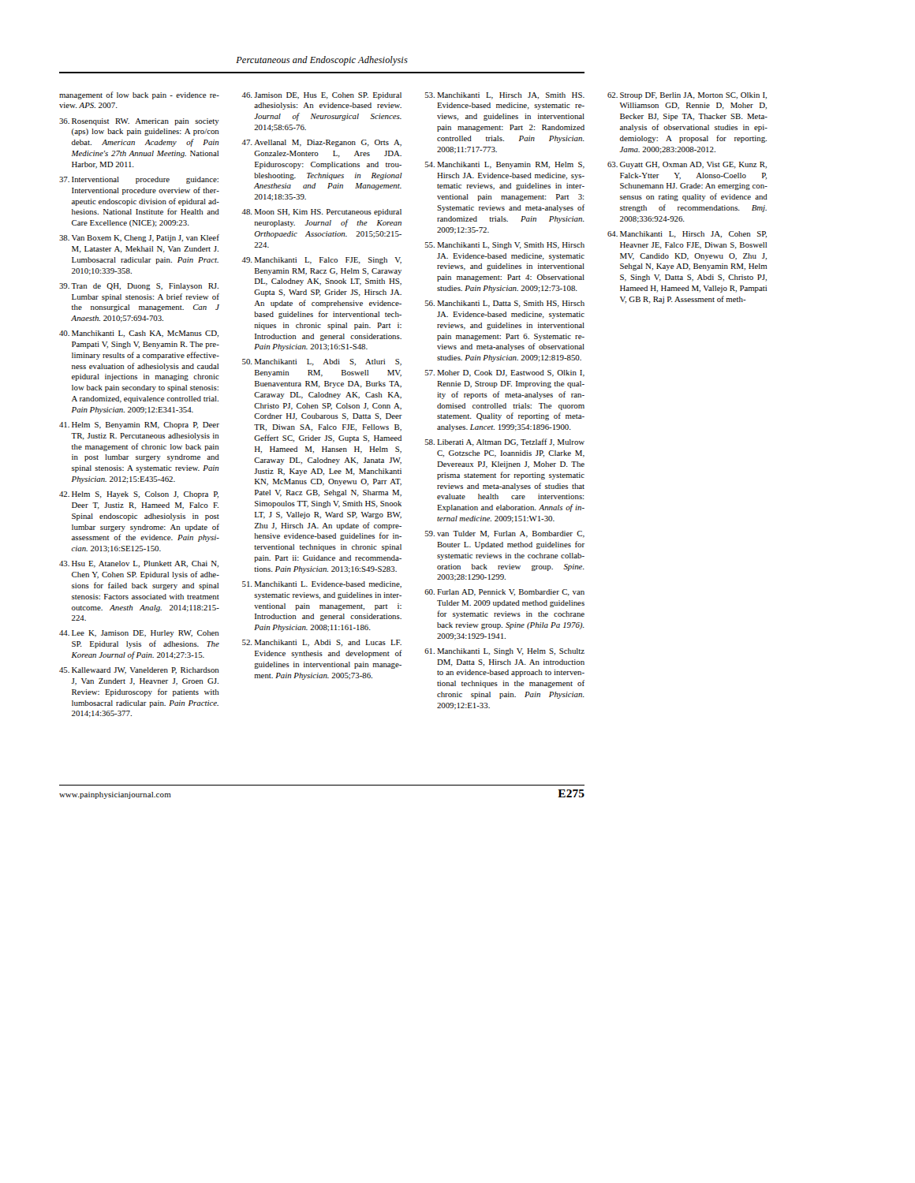Percutaneous and Endoscopic Adhesiolysis
management of low back pain - evidence review. APS. 2007.
36. Rosenquist RW. American pain society (aps) low back pain guidelines: A pro/con debat. American Academy of Pain Medicine's 27th Annual Meeting. National Harbor, MD 2011.
37. Interventional procedure guidance: Interventional procedure overview of therapeutic endoscopic division of epidural adhesions. National Institute for Health and Care Excellence (NICE); 2009:23.
38. Van Boxem K, Cheng J, Patijn J, van Kleef M, Lataster A, Mekhail N, Van Zundert J. Lumbosacral radicular pain. Pain Pract. 2010;10:339-358.
39. Tran de QH, Duong S, Finlayson RJ. Lumbar spinal stenosis: A brief review of the nonsurgical management. Can J Anaesth. 2010;57:694-703.
40. Manchikanti L, Cash KA, McManus CD, Pampati V, Singh V, Benyamin R. The preliminary results of a comparative effectiveness evaluation of adhesiolysis and caudal epidural injections in managing chronic low back pain secondary to spinal stenosis: A randomized, equivalence controlled trial. Pain Physician. 2009;12:E341-354.
41. Helm S, Benyamin RM, Chopra P, Deer TR, Justiz R. Percutaneous adhesiolysis in the management of chronic low back pain in post lumbar surgery syndrome and spinal stenosis: A systematic review. Pain Physician. 2012;15:E435-462.
42. Helm S, Hayek S, Colson J, Chopra P, Deer T, Justiz R, Hameed M, Falco F. Spinal endoscopic adhesiolysis in post lumbar surgery syndrome: An update of assessment of the evidence. Pain physician. 2013;16:SE125-150.
43. Hsu E, Atanelov L, Plunkett AR, Chai N, Chen Y, Cohen SP. Epidural lysis of adhesions for failed back surgery and spinal stenosis: Factors associated with treatment outcome. Anesth Analg. 2014;118:215-224.
44. Lee K, Jamison DE, Hurley RW, Cohen SP. Epidural lysis of adhesions. The Korean Journal of Pain. 2014;27:3-15.
45. Kallewaard JW, Vanelderen P, Richardson J, Van Zundert J, Heavner J, Groen GJ. Review: Epiduroscopy for patients with lumbosacral radicular pain. Pain Practice. 2014;14:365-377.
46. Jamison DE, Hus E, Cohen SP. Epidural adhesiolysis: An evidence-based review. Journal of Neurosurgical Sciences. 2014;58:65-76.
47. Avellanal M, Diaz-Reganon G, Orts A, Gonzalez-Montero L, Ares JDA. Epiduroscopy: Complications and troubleshooting. Techniques in Regional Anesthesia and Pain Management. 2014;18:35-39.
48. Moon SH, Kim HS. Percutaneous epidural neuroplasty. Journal of the Korean Orthopaedic Association. 2015;50:215-224.
49. Manchikanti L, Falco FJE, Singh V, Benyamin RM, Racz G, Helm S, Caraway DL, Calodney AK, Snook LT, Smith HS, Gupta S, Ward SP, Grider JS, Hirsch JA. An update of comprehensive evidence-based guidelines for interventional techniques in chronic spinal pain. Part i: Introduction and general considerations. Pain Physician. 2013;16:S1-S48.
50. Manchikanti L, Abdi S, Atluri S, Benyamin RM, Boswell MV, Buenaventura RM, Bryce DA, Burks TA, Caraway DL, Calodney AK, Cash KA, Christo PJ, Cohen SP, Colson J, Conn A, Cordner HJ, Coubarous S, Datta S, Deer TR, Diwan SA, Falco FJE, Fellows B, Geffert SC, Grider JS, Gupta S, Hameed H, Hameed M, Hansen H, Helm S, Caraway DL, Calodney AK, Janata JW, Justiz R, Kaye AD, Lee M, Manchikanti KN, McManus CD, Onyewu O, Parr AT, Patel V, Racz GB, Sehgal N, Sharma M, Simopoulos TT, Singh V, Smith HS, Snook LT, J S, Vallejo R, Ward SP, Wargo BW, Zhu J, Hirsch JA. An update of comprehensive evidence-based guidelines for interventional techniques in chronic spinal pain. Part ii: Guidance and recommendations. Pain Physician. 2013;16:S49-S283.
51. Manchikanti L. Evidence-based medicine, systematic reviews, and guidelines in interventional pain management, part i: Introduction and general considerations. Pain Physician. 2008;11:161-186.
52. Manchikanti L, Abdi S, and Lucas LF. Evidence synthesis and development of guidelines in interventional pain management. Pain Physician. 2005;73-86.
53. Manchikanti L, Hirsch JA, Smith HS. Evidence-based medicine, systematic reviews, and guidelines in interventional pain management: Part 2: Randomized controlled trials. Pain Physician. 2008;11:717-773.
54. Manchikanti L, Benyamin RM, Helm S, Hirsch JA. Evidence-based medicine, systematic reviews, and guidelines in interventional pain management: Part 3: Systematic reviews and meta-analyses of randomized trials. Pain Physician. 2009;12:35-72.
55. Manchikanti L, Singh V, Smith HS, Hirsch JA. Evidence-based medicine, systematic reviews, and guidelines in interventional pain management: Part 4: Observational studies. Pain Physician. 2009;12:73-108.
56. Manchikanti L, Datta S, Smith HS, Hirsch JA. Evidence-based medicine, systematic reviews, and guidelines in interventional pain management: Part 6. Systematic reviews and meta-analyses of observational studies. Pain Physician. 2009;12:819-850.
57. Moher D, Cook DJ, Eastwood S, Olkin I, Rennie D, Stroup DF. Improving the quality of reports of meta-analyses of randomised controlled trials: The quorom statement. Quality of reporting of meta-analyses. Lancet. 1999;354:1896-1900.
58. Liberati A, Altman DG, Tetzlaff J, Mulrow C, Gotzsche PC, Ioannidis JP, Clarke M, Devereaux PJ, Kleijnen J, Moher D. The prisma statement for reporting systematic reviews and meta-analyses of studies that evaluate health care interventions: Explanation and elaboration. Annals of internal medicine. 2009;151:W1-30.
59. van Tulder M, Furlan A, Bombardier C, Bouter L. Updated method guidelines for systematic reviews in the cochrane collaboration back review group. Spine. 2003;28:1290-1299.
60. Furlan AD, Pennick V, Bombardier C, van Tulder M. 2009 updated method guidelines for systematic reviews in the cochrane back review group. Spine (Phila Pa 1976). 2009;34:1929-1941.
61. Manchikanti L, Singh V, Helm S, Schultz DM, Datta S, Hirsch JA. An introduction to an evidence-based approach to interventional techniques in the management of chronic spinal pain. Pain Physician. 2009;12:E1-33.
62. Stroup DF, Berlin JA, Morton SC, Olkin I, Williamson GD, Rennie D, Moher D, Becker BJ, Sipe TA, Thacker SB. Meta-analysis of observational studies in epidemiology: A proposal for reporting. Jama. 2000;283:2008-2012.
63. Guyatt GH, Oxman AD, Vist GE, Kunz R, Falck-Ytter Y, Alonso-Coello P, Schunemann HJ. Grade: An emerging consensus on rating quality of evidence and strength of recommendations. Bmj. 2008;336:924-926.
64. Manchikanti L, Hirsch JA, Cohen SP, Heavner JE, Falco FJE, Diwan S, Boswell MV, Candido KD, Onyewu O, Zhu J, Sehgal N, Kaye AD, Benyamin RM, Helm S, Singh V, Datta S, Abdi S, Christo PJ, Hameed H, Hameed M, Vallejo R, Pampati V, GB R, Raj P. Assessment of meth-
www.painphysicianjournal.com E275